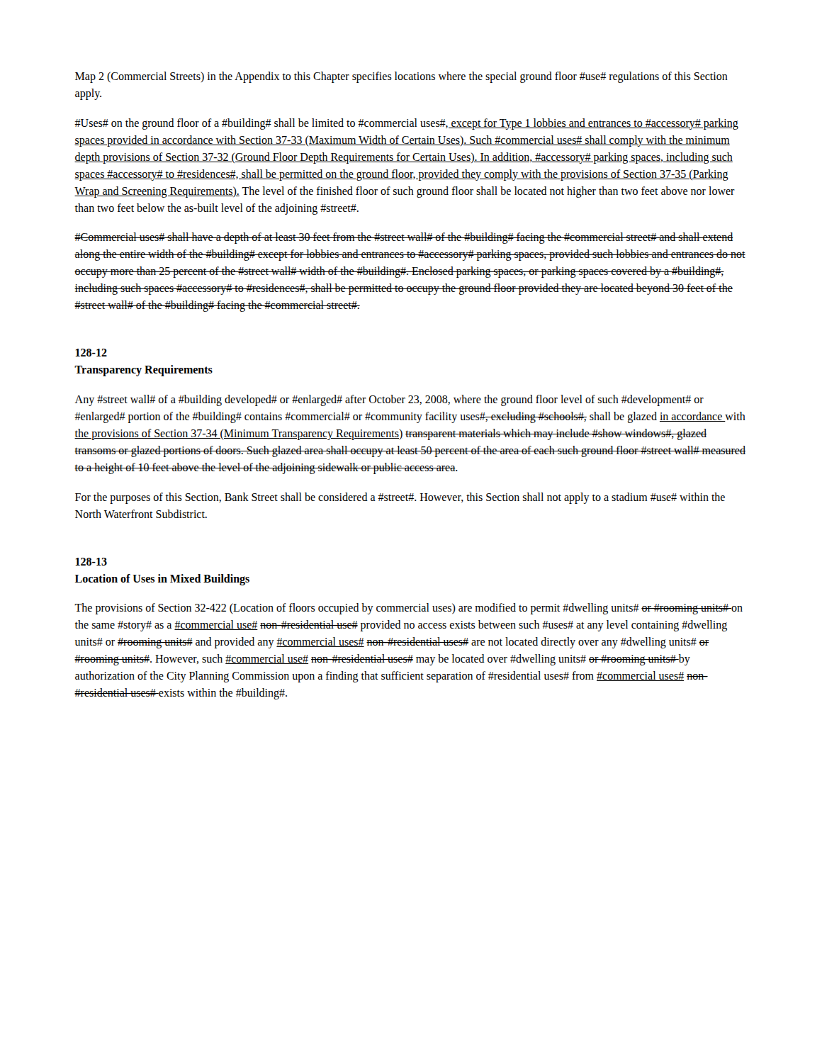Map 2 (Commercial Streets) in the Appendix to this Chapter specifies locations where the special ground floor #use# regulations of this Section apply.
#Uses# on the ground floor of a #building# shall be limited to #commercial uses#, except for Type 1 lobbies and entrances to #accessory# parking spaces provided in accordance with Section 37-33 (Maximum Width of Certain Uses). Such #commercial uses# shall comply with the minimum depth provisions of Section 37-32 (Ground Floor Depth Requirements for Certain Uses). In addition, #accessory# parking spaces, including such spaces #accessory# to #residences#, shall be permitted on the ground floor, provided they comply with the provisions of Section 37-35 (Parking Wrap and Screening Requirements). The level of the finished floor of such ground floor shall be located not higher than two feet above nor lower than two feet below the as-built level of the adjoining #street#.
#Commercial uses# shall have a depth of at least 30 feet from the #street wall# of the #building# facing the #commercial street# and shall extend along the entire width of the #building# except for lobbies and entrances to #accessory# parking spaces, provided such lobbies and entrances do not occupy more than 25 percent of the #street wall# width of the #building#. Enclosed parking spaces, or parking spaces covered by a #building#, including such spaces #accessory# to #residences#, shall be permitted to occupy the ground floor provided they are located beyond 30 feet of the #street wall# of the #building# facing the #commercial street#.
128-12
Transparency Requirements
Any #street wall# of a #building developed# or #enlarged# after October 23, 2008, where the ground floor level of such #development# or #enlarged# portion of the #building# contains #commercial# or #community facility uses#, excluding #schools#, shall be glazed in accordance with the provisions of Section 37-34 (Minimum Transparency Requirements) transparent materials which may include #show windows#, glazed transoms or glazed portions of doors. Such glazed area shall occupy at least 50 percent of the area of each such ground floor #street wall# measured to a height of 10 feet above the level of the adjoining sidewalk or public access area.
For the purposes of this Section, Bank Street shall be considered a #street#. However, this Section shall not apply to a stadium #use# within the North Waterfront Subdistrict.
128-13
Location of Uses in Mixed Buildings
The provisions of Section 32-422 (Location of floors occupied by commercial uses) are modified to permit #dwelling units# or #rooming units# on the same #story# as a #commercial use# non-#residential use# provided no access exists between such #uses# at any level containing #dwelling units# or #rooming units# and provided any #commercial uses# non-#residential uses# are not located directly over any #dwelling units# or #rooming units#. However, such #commercial use# non-#residential uses# may be located over #dwelling units# or #rooming units# by authorization of the City Planning Commission upon a finding that sufficient separation of #residential uses# from #commercial uses# non-#residential uses# exists within the #building#.